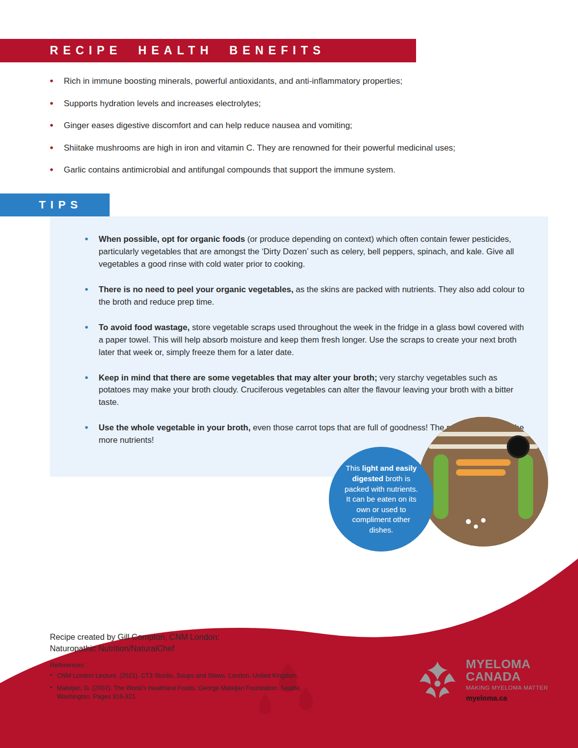Recipe Health Benefits
Rich in immune boosting minerals, powerful antioxidants, and anti-inflammatory properties;
Supports hydration levels and increases electrolytes;
Ginger eases digestive discomfort and can help reduce nausea and vomiting;
Shiitake mushrooms are high in iron and vitamin C. They are renowned for their powerful medicinal uses;
Garlic contains antimicrobial and antifungal compounds that support the immune system.
Tips
When possible, opt for organic foods (or produce depending on context) which often contain fewer pesticides, particularly vegetables that are amongst the ‘Dirty Dozen’ such as celery, bell peppers, spinach, and kale. Give all vegetables a good rinse with cold water prior to cooking.
There is no need to peel your organic vegetables, as the skins are packed with nutrients. They also add colour to the broth and reduce prep time.
To avoid food wastage, store vegetable scraps used throughout the week in the fridge in a glass bowl covered with a paper towel. This will help absorb moisture and keep them fresh longer. Use the scraps to create your next broth later that week or, simply freeze them for a later date.
Keep in mind that there are some vegetables that may alter your broth; very starchy vegetables such as potatoes may make your broth cloudy. Cruciferous vegetables can alter the flavour leaving your broth with a bitter taste.
Use the whole vegetable in your broth, even those carrot tops that are full of goodness! The more vegetables, the more nutrients!
This light and easily digested broth is packed with nutrients. It can be eaten on its own or used to compliment other dishes.
Recipe created by Gill Compton, CNM London:
Naturopathic Nutrition/NaturalChef
References:
CNM London Lecture. (2021). CT3 Stocks, Soups and Stews. London, United Kingdom.
Mateljan, G. (2007). The World’s Healthiest Foods. George Mateljan Foundation. Seattle, Washington. Pages 316-321.
MYELOMA CANADA MAKING MYELOMA MATTER myeloma.ca